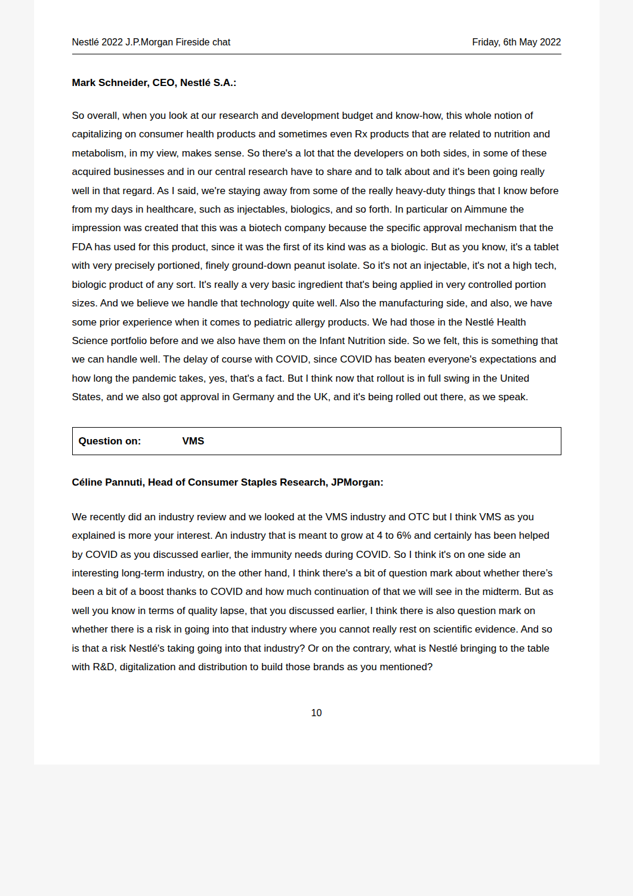Nestlé 2022 J.P.Morgan Fireside chat Friday, 6th May 2022
Mark Schneider, CEO, Nestlé S.A.:
So overall, when you look at our research and development budget and know-how, this whole notion of capitalizing on consumer health products and sometimes even Rx products that are related to nutrition and metabolism, in my view, makes sense. So there's a lot that the developers on both sides, in some of these acquired businesses and in our central research have to share and to talk about and it's been going really well in that regard. As I said, we're staying away from some of the really heavy-duty things that I know before from my days in healthcare, such as injectables, biologics, and so forth. In particular on Aimmune the impression was created that this was a biotech company because the specific approval mechanism that the FDA has used for this product, since it was the first of its kind was as a biologic. But as you know, it's a tablet with very precisely portioned, finely ground-down peanut isolate. So it's not an injectable, it's not a high tech, biologic product of any sort. It's really a very basic ingredient that's being applied in very controlled portion sizes. And we believe we handle that technology quite well. Also the manufacturing side, and also, we have some prior experience when it comes to pediatric allergy products. We had those in the Nestlé Health Science portfolio before and we also have them on the Infant Nutrition side. So we felt, this is something that we can handle well. The delay of course with COVID, since COVID has beaten everyone's expectations and how long the pandemic takes, yes, that's a fact. But I think now that rollout is in full swing in the United States, and we also got approval in Germany and the UK, and it's being rolled out there, as we speak.
Question on: VMS
Céline Pannuti, Head of Consumer Staples Research, JPMorgan:
We recently did an industry review and we looked at the VMS industry and OTC but I think VMS as you explained is more your interest. An industry that is meant to grow at 4 to 6% and certainly has been helped by COVID as you discussed earlier, the immunity needs during COVID. So I think it's on one side an interesting long-term industry, on the other hand, I think there's a bit of question mark about whether there’s been a bit of a boost thanks to COVID and how much continuation of that we will see in the midterm. But as well you know in terms of quality lapse, that you discussed earlier, I think there is also question mark on whether there is a risk in going into that industry where you cannot really rest on scientific evidence. And so is that a risk Nestlé's taking going into that industry? Or on the contrary, what is Nestlé bringing to the table with R&D, digitalization and distribution to build those brands as you mentioned?
10